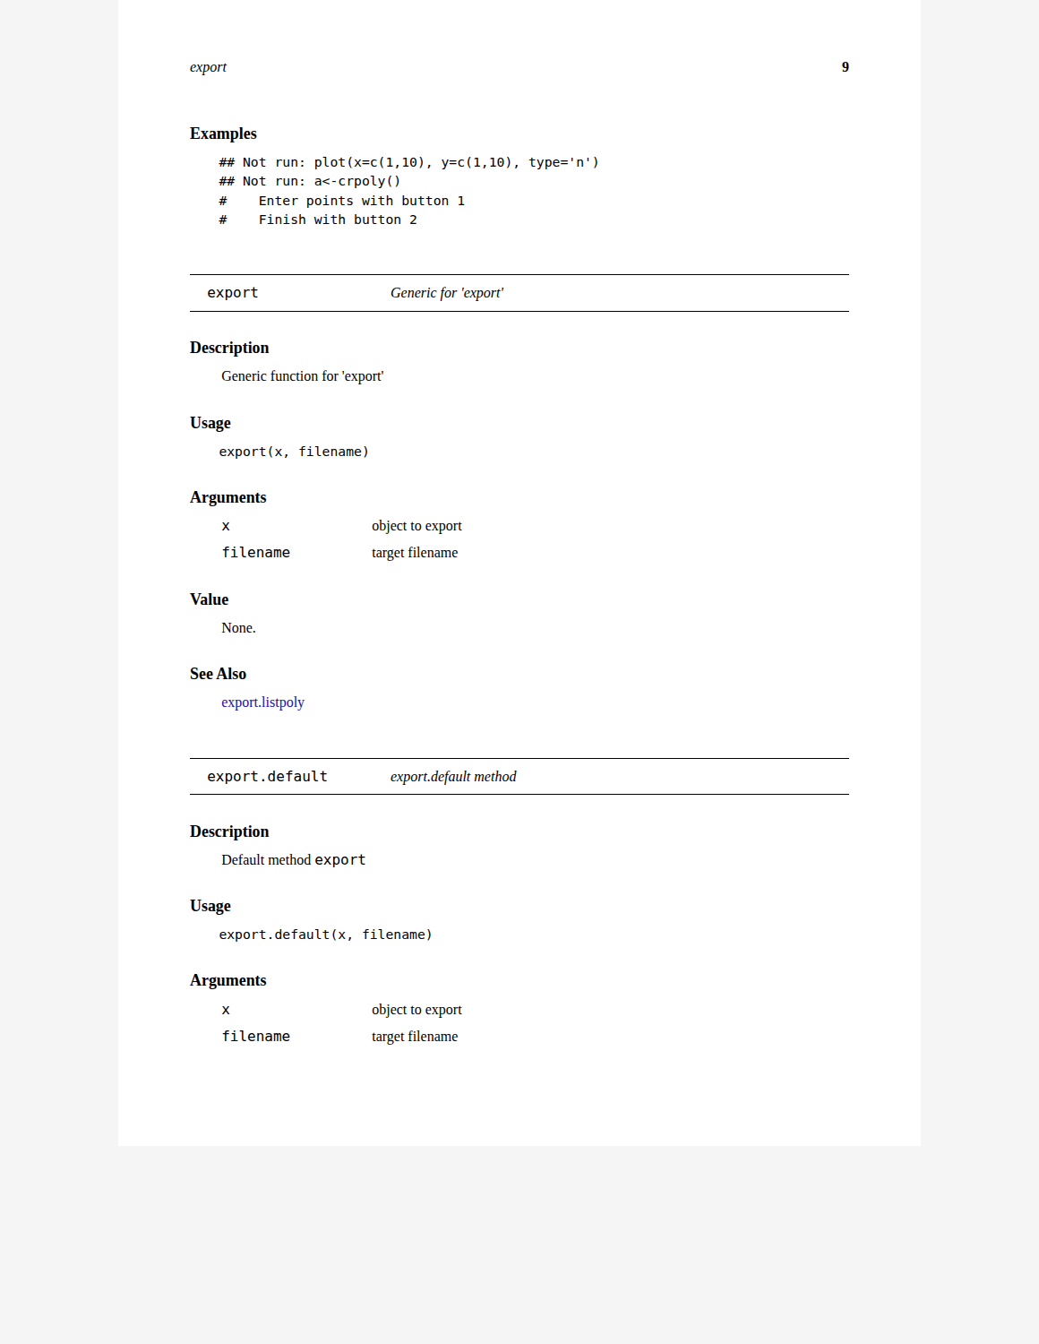export 9
Examples
## Not run: plot(x=c(1,10), y=c(1,10), type='n')
## Not run: a<-crpoly()
#    Enter points with button 1
#    Finish with button 2
export Generic for 'export'
Description
Generic function for 'export'
Usage
export(x, filename)
Arguments
x
object to export
filename
target filename
Value
None.
See Also
export.listpoly
export.default export.default method
Description
Default method export
Usage
export.default(x, filename)
Arguments
x
object to export
filename
target filename